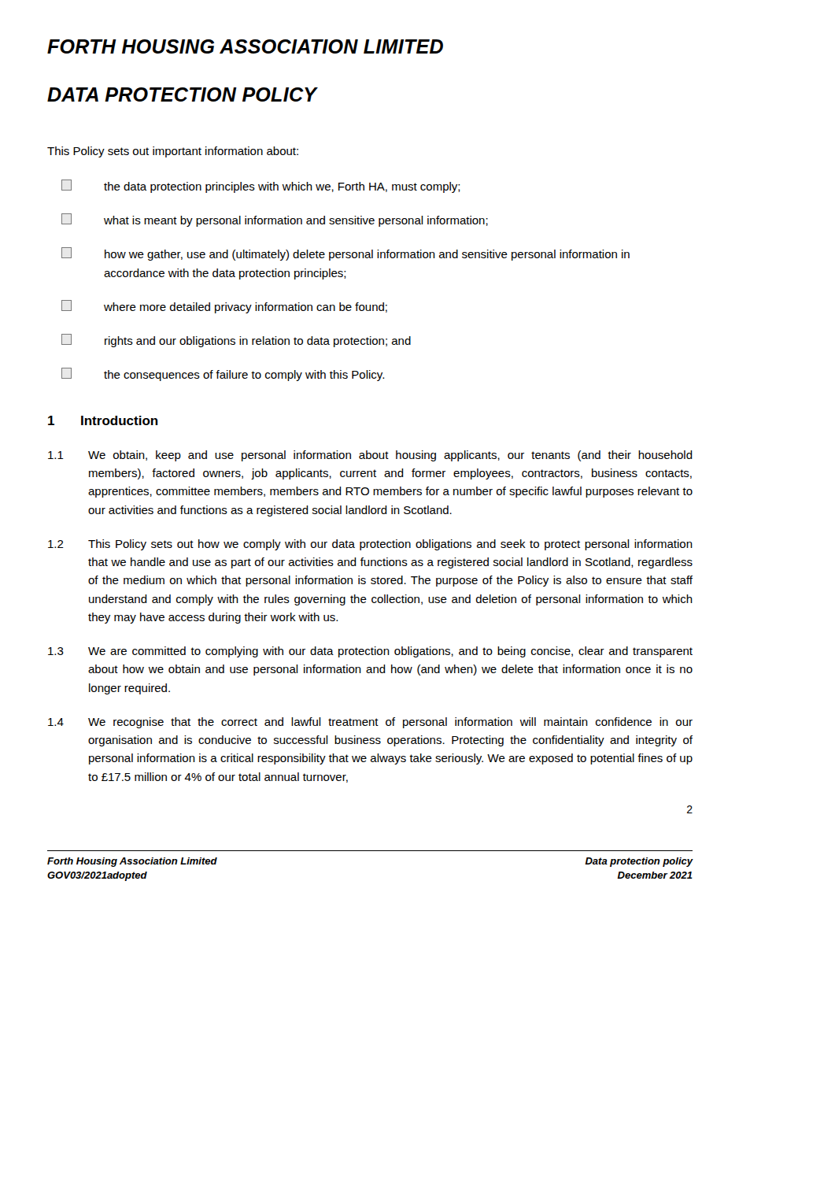FORTH HOUSING ASSOCIATION LIMITED
DATA PROTECTION POLICY
This Policy sets out important information about:
the data protection principles with which we, Forth HA, must comply;
what is meant by personal information and sensitive personal information;
how we gather, use and (ultimately) delete personal information and sensitive personal information in accordance with the data protection principles;
where more detailed privacy information can be found;
rights and our obligations in relation to data protection; and
the consequences of failure to comply with this Policy.
1 Introduction
1.1 We obtain, keep and use personal information about housing applicants, our tenants (and their household members), factored owners, job applicants, current and former employees, contractors, business contacts, apprentices, committee members, members and RTO members for a number of specific lawful purposes relevant to our activities and functions as a registered social landlord in Scotland.
1.2 This Policy sets out how we comply with our data protection obligations and seek to protect personal information that we handle and use as part of our activities and functions as a registered social landlord in Scotland, regardless of the medium on which that personal information is stored. The purpose of the Policy is also to ensure that staff understand and comply with the rules governing the collection, use and deletion of personal information to which they may have access during their work with us.
1.3 We are committed to complying with our data protection obligations, and to being concise, clear and transparent about how we obtain and use personal information and how (and when) we delete that information once it is no longer required.
1.4 We recognise that the correct and lawful treatment of personal information will maintain confidence in our organisation and is conducive to successful business operations. Protecting the confidentiality and integrity of personal information is a critical responsibility that we always take seriously. We are exposed to potential fines of up to £17.5 million or 4% of our total annual turnover,
2
Forth Housing Association Limited
GOV03/2021adopted
Data protection policy
December 2021